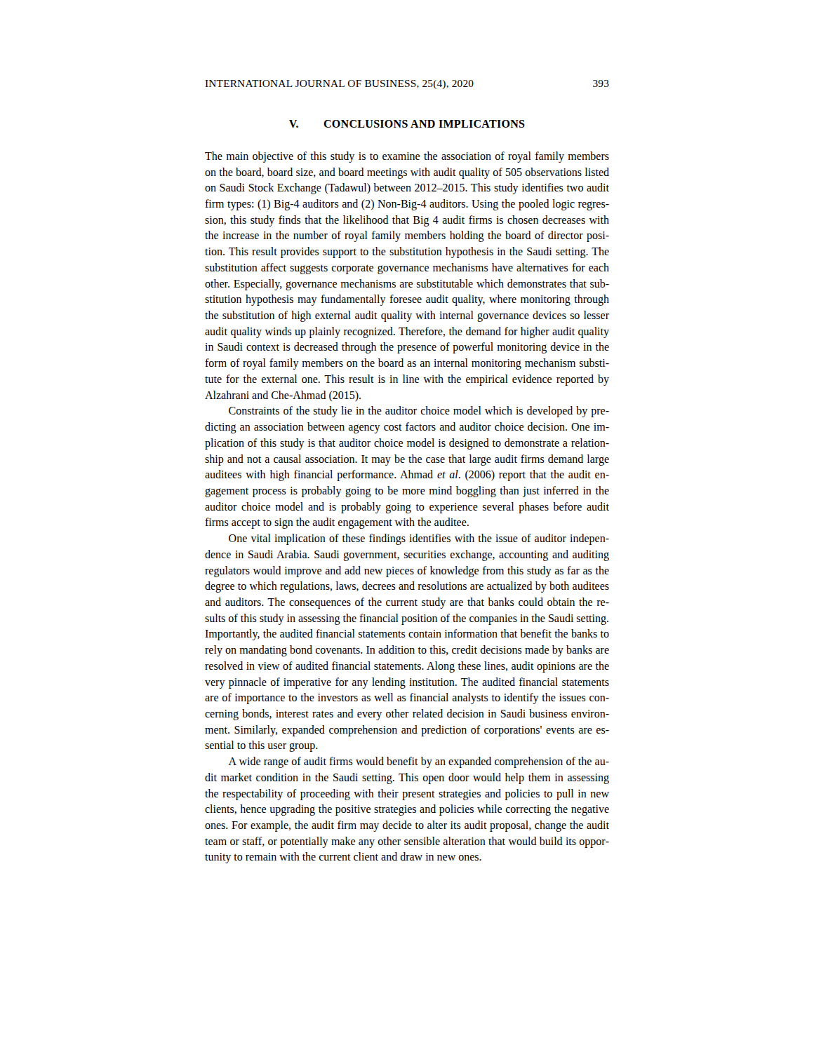International Journal of Business, 25(4), 2020 393
V. Conclusions and Implications
The main objective of this study is to examine the association of royal family members on the board, board size, and board meetings with audit quality of 505 observations listed on Saudi Stock Exchange (Tadawul) between 2012–2015. This study identifies two audit firm types: (1) Big-4 auditors and (2) Non-Big-4 auditors. Using the pooled logic regression, this study finds that the likelihood that Big 4 audit firms is chosen decreases with the increase in the number of royal family members holding the board of director position. This result provides support to the substitution hypothesis in the Saudi setting. The substitution affect suggests corporate governance mechanisms have alternatives for each other. Especially, governance mechanisms are substitutable which demonstrates that substitution hypothesis may fundamentally foresee audit quality, where monitoring through the substitution of high external audit quality with internal governance devices so lesser audit quality winds up plainly recognized. Therefore, the demand for higher audit quality in Saudi context is decreased through the presence of powerful monitoring device in the form of royal family members on the board as an internal monitoring mechanism substitute for the external one. This result is in line with the empirical evidence reported by Alzahrani and Che-Ahmad (2015).
Constraints of the study lie in the auditor choice model which is developed by predicting an association between agency cost factors and auditor choice decision. One implication of this study is that auditor choice model is designed to demonstrate a relationship and not a causal association. It may be the case that large audit firms demand large auditees with high financial performance. Ahmad et al. (2006) report that the audit engagement process is probably going to be more mind boggling than just inferred in the auditor choice model and is probably going to experience several phases before audit firms accept to sign the audit engagement with the auditee.
One vital implication of these findings identifies with the issue of auditor independence in Saudi Arabia. Saudi government, securities exchange, accounting and auditing regulators would improve and add new pieces of knowledge from this study as far as the degree to which regulations, laws, decrees and resolutions are actualized by both auditees and auditors. The consequences of the current study are that banks could obtain the results of this study in assessing the financial position of the companies in the Saudi setting. Importantly, the audited financial statements contain information that benefit the banks to rely on mandating bond covenants. In addition to this, credit decisions made by banks are resolved in view of audited financial statements. Along these lines, audit opinions are the very pinnacle of imperative for any lending institution. The audited financial statements are of importance to the investors as well as financial analysts to identify the issues concerning bonds, interest rates and every other related decision in Saudi business environment. Similarly, expanded comprehension and prediction of corporations' events are essential to this user group.
A wide range of audit firms would benefit by an expanded comprehension of the audit market condition in the Saudi setting. This open door would help them in assessing the respectability of proceeding with their present strategies and policies to pull in new clients, hence upgrading the positive strategies and policies while correcting the negative ones. For example, the audit firm may decide to alter its audit proposal, change the audit team or staff, or potentially make any other sensible alteration that would build its opportunity to remain with the current client and draw in new ones.